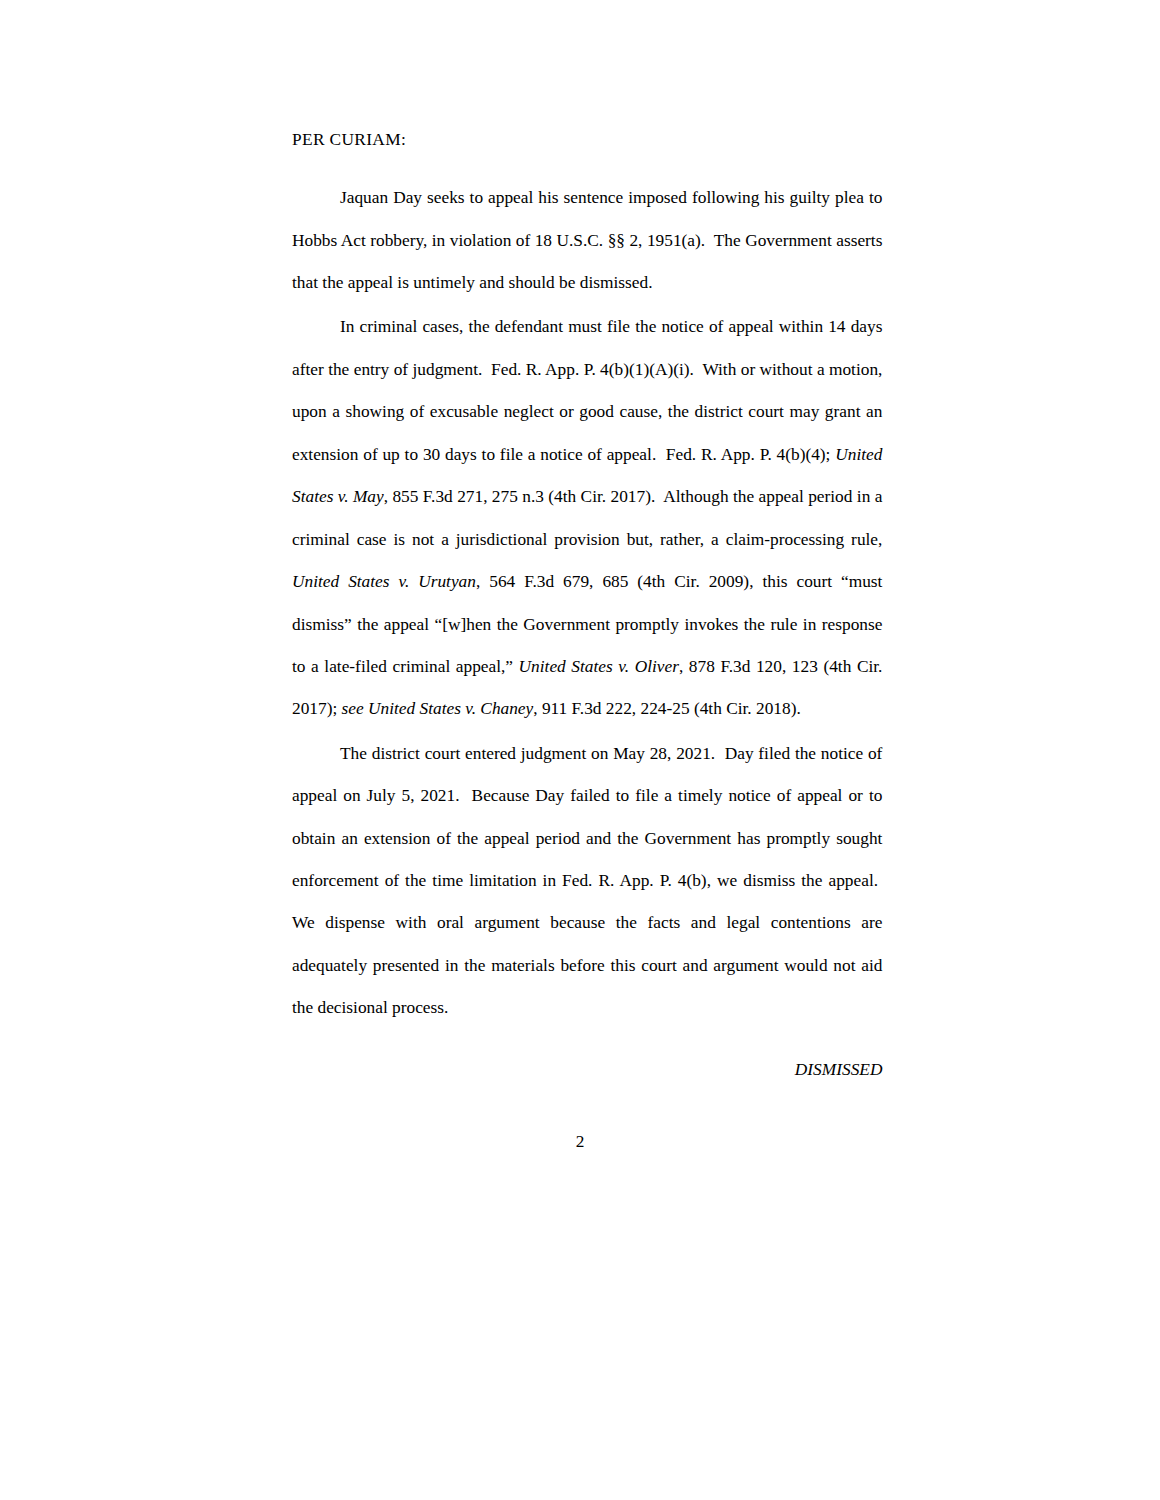PER CURIAM:
Jaquan Day seeks to appeal his sentence imposed following his guilty plea to Hobbs Act robbery, in violation of 18 U.S.C. §§ 2, 1951(a). The Government asserts that the appeal is untimely and should be dismissed.
In criminal cases, the defendant must file the notice of appeal within 14 days after the entry of judgment. Fed. R. App. P. 4(b)(1)(A)(i). With or without a motion, upon a showing of excusable neglect or good cause, the district court may grant an extension of up to 30 days to file a notice of appeal. Fed. R. App. P. 4(b)(4); United States v. May, 855 F.3d 271, 275 n.3 (4th Cir. 2017). Although the appeal period in a criminal case is not a jurisdictional provision but, rather, a claim-processing rule, United States v. Urutyan, 564 F.3d 679, 685 (4th Cir. 2009), this court “must dismiss” the appeal “[w]hen the Government promptly invokes the rule in response to a late-filed criminal appeal,” United States v. Oliver, 878 F.3d 120, 123 (4th Cir. 2017); see United States v. Chaney, 911 F.3d 222, 224-25 (4th Cir. 2018).
The district court entered judgment on May 28, 2021. Day filed the notice of appeal on July 5, 2021. Because Day failed to file a timely notice of appeal or to obtain an extension of the appeal period and the Government has promptly sought enforcement of the time limitation in Fed. R. App. P. 4(b), we dismiss the appeal. We dispense with oral argument because the facts and legal contentions are adequately presented in the materials before this court and argument would not aid the decisional process.
DISMISSED
2